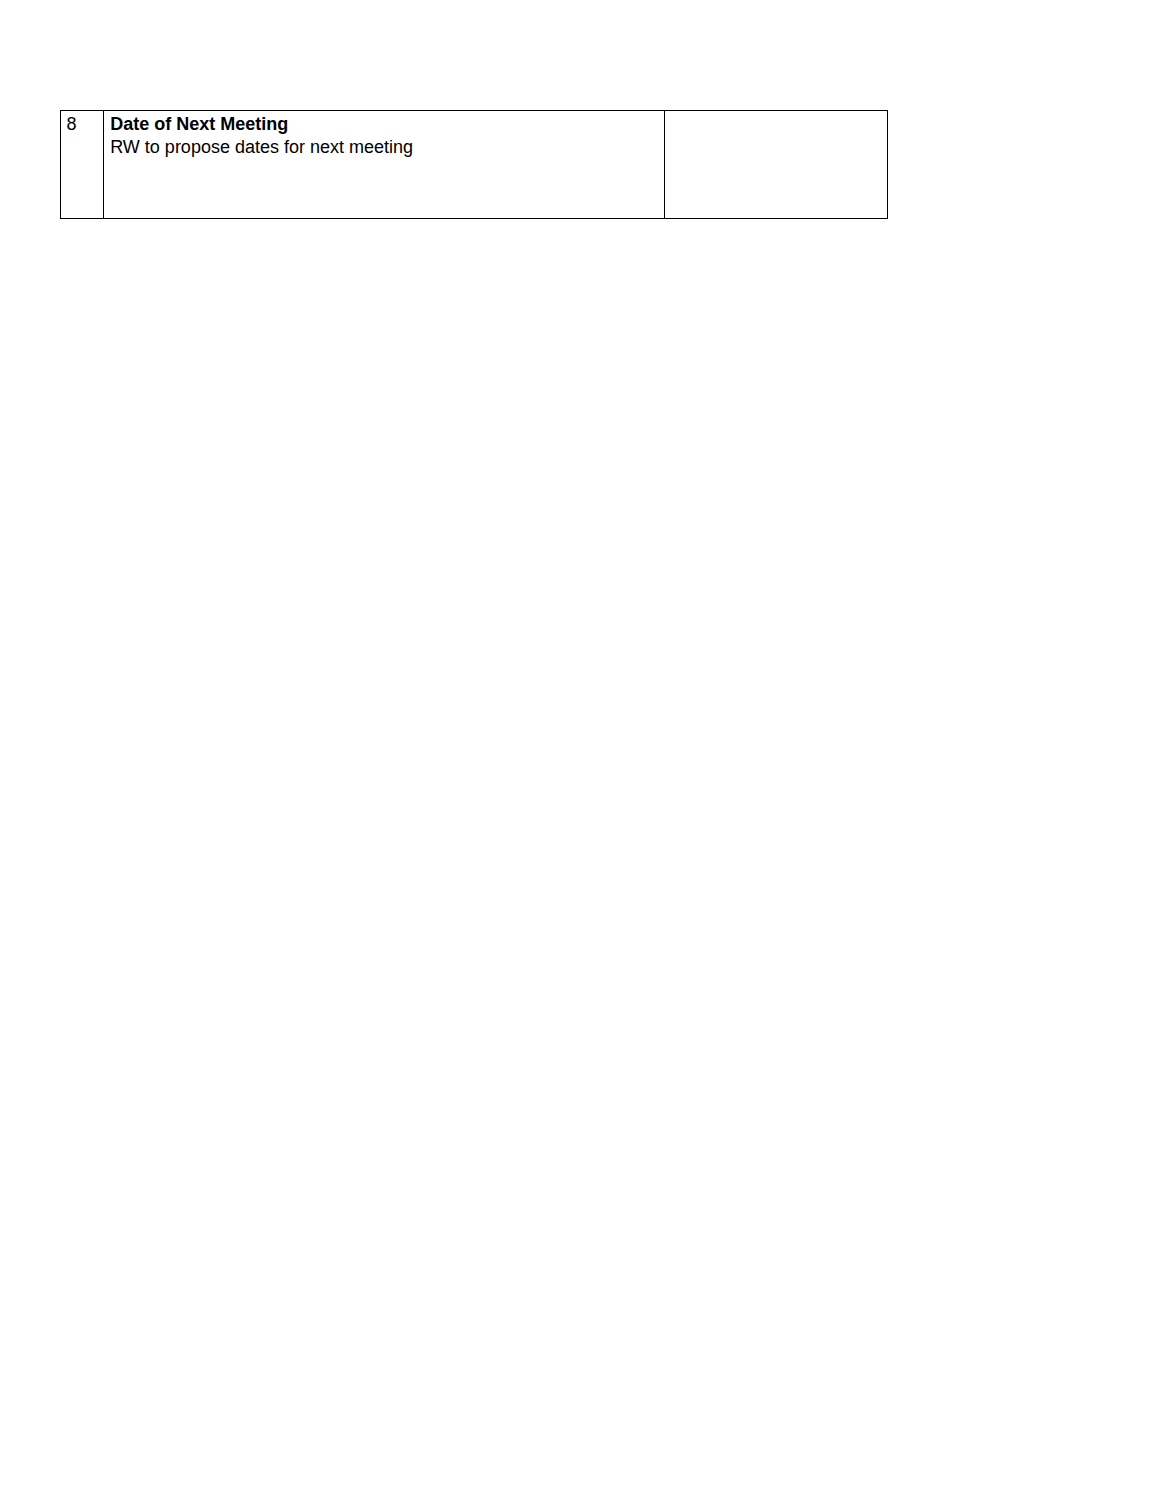| 8 | Date of Next Meeting RW to propose dates for next meeting | |